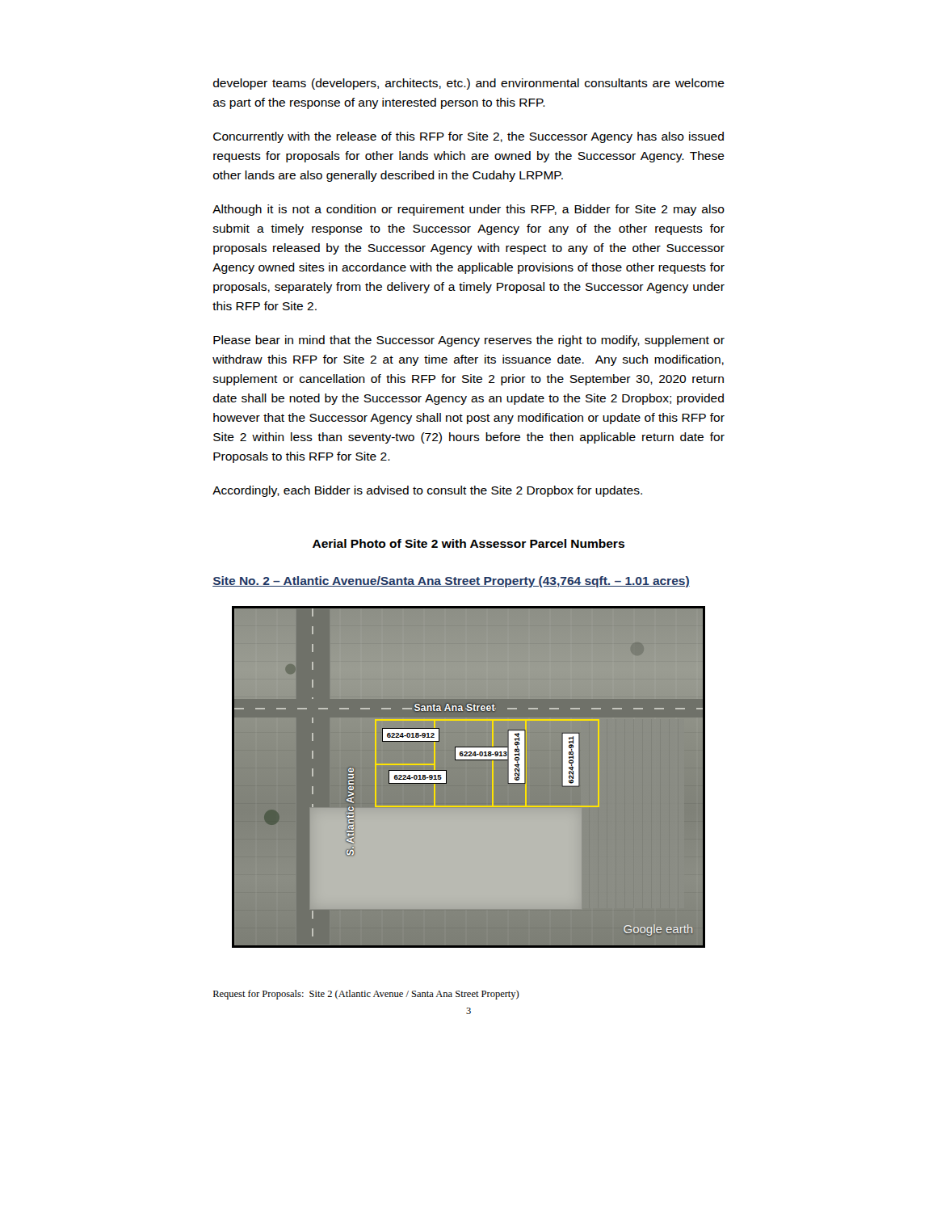developer teams (developers, architects, etc.) and environmental consultants are welcome as part of the response of any interested person to this RFP.
Concurrently with the release of this RFP for Site 2, the Successor Agency has also issued requests for proposals for other lands which are owned by the Successor Agency. These other lands are also generally described in the Cudahy LRPMP.
Although it is not a condition or requirement under this RFP, a Bidder for Site 2 may also submit a timely response to the Successor Agency for any of the other requests for proposals released by the Successor Agency with respect to any of the other Successor Agency owned sites in accordance with the applicable provisions of those other requests for proposals, separately from the delivery of a timely Proposal to the Successor Agency under this RFP for Site 2.
Please bear in mind that the Successor Agency reserves the right to modify, supplement or withdraw this RFP for Site 2 at any time after its issuance date. Any such modification, supplement or cancellation of this RFP for Site 2 prior to the September 30, 2020 return date shall be noted by the Successor Agency as an update to the Site 2 Dropbox; provided however that the Successor Agency shall not post any modification or update of this RFP for Site 2 within less than seventy-two (72) hours before the then applicable return date for Proposals to this RFP for Site 2.
Accordingly, each Bidder is advised to consult the Site 2 Dropbox for updates.
Aerial Photo of Site 2 with Assessor Parcel Numbers
Site No. 2 – Atlantic Avenue/Santa Ana Street Property (43,764 sqft. – 1.01 acres)
Santa Ana Street
S. Atlantic Avenue
6224-018-912
6224-018-915
6224-018-913
6224-018-914
6224-018-911
Google earth
Request for Proposals: Site 2 (Atlantic Avenue / Santa Ana Street Property)
3